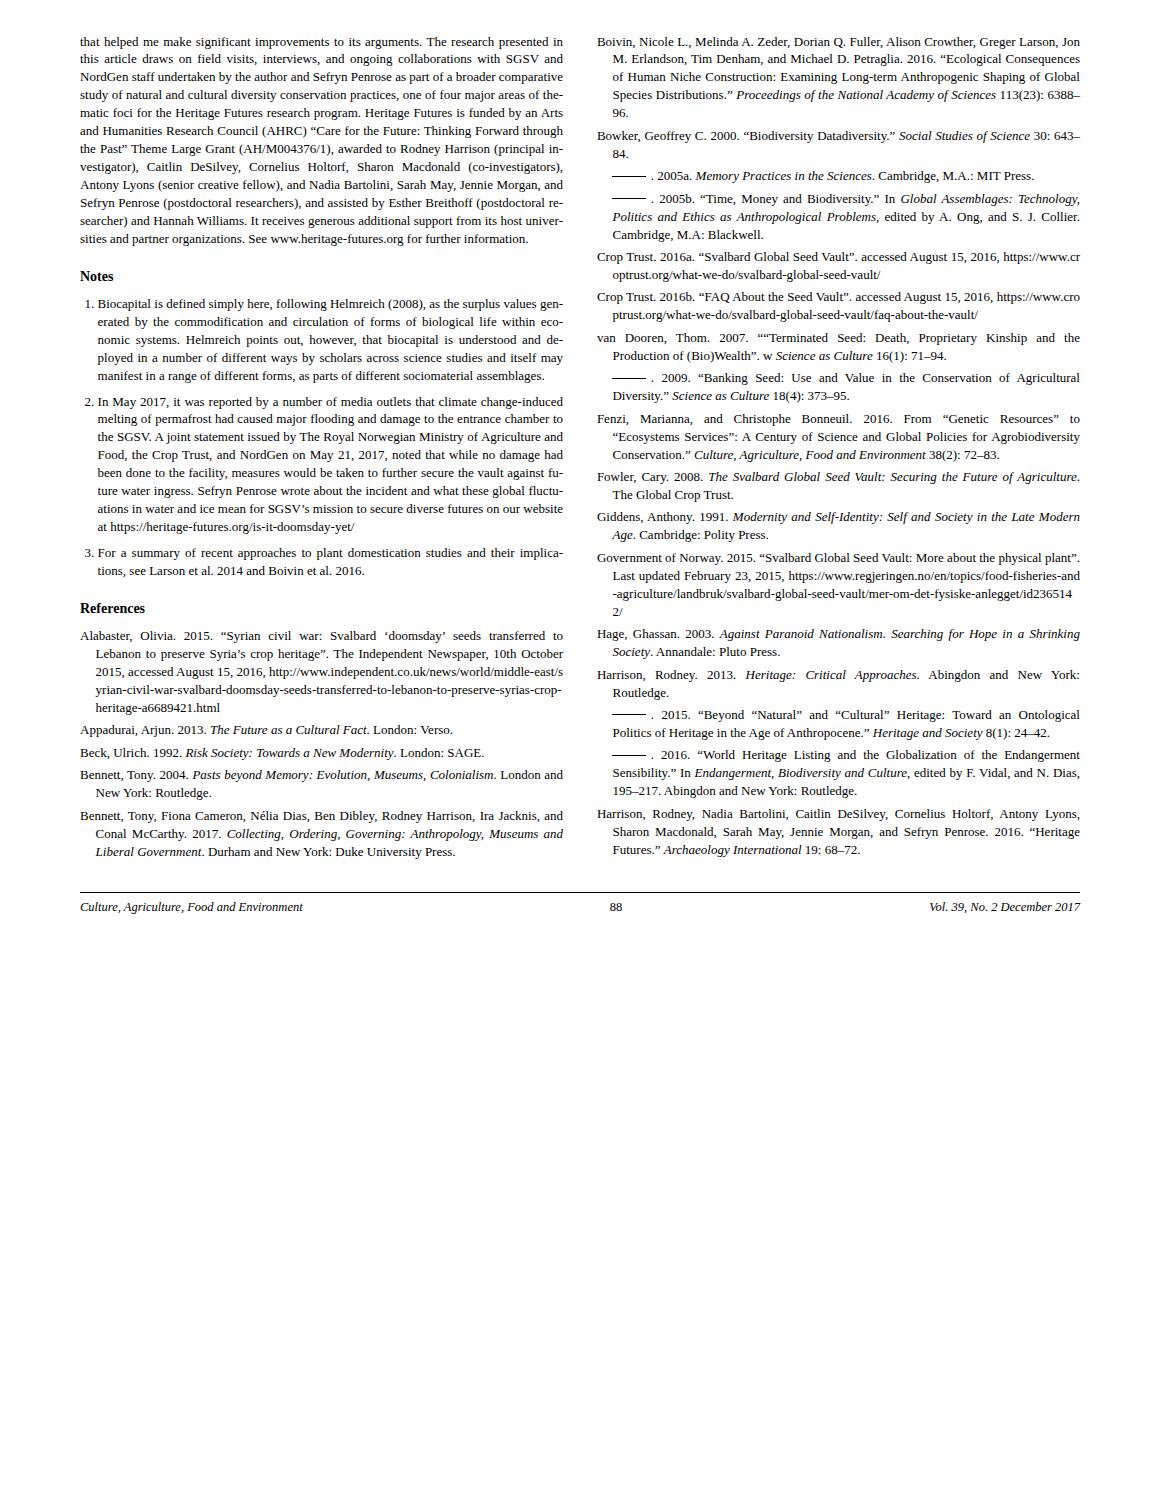that helped me make significant improvements to its arguments. The research presented in this article draws on field visits, interviews, and ongoing collaborations with SGSV and NordGen staff undertaken by the author and Sefryn Penrose as part of a broader comparative study of natural and cultural diversity conservation practices, one of four major areas of thematic foci for the Heritage Futures research program. Heritage Futures is funded by an Arts and Humanities Research Council (AHRC) “Care for the Future: Thinking Forward through the Past” Theme Large Grant (AH/M004376/1), awarded to Rodney Harrison (principal investigator), Caitlin DeSilvey, Cornelius Holtorf, Sharon Macdonald (co-investigators), Antony Lyons (senior creative fellow), and Nadia Bartolini, Sarah May, Jennie Morgan, and Sefryn Penrose (postdoctoral researchers), and assisted by Esther Breithoff (postdoctoral researcher) and Hannah Williams. It receives generous additional support from its host universities and partner organizations. See www.heritage-futures.org for further information.
Notes
Biocapital is defined simply here, following Helmreich (2008), as the surplus values generated by the commodification and circulation of forms of biological life within economic systems. Helmreich points out, however, that biocapital is understood and deployed in a number of different ways by scholars across science studies and itself may manifest in a range of different forms, as parts of different sociomaterial assemblages.
In May 2017, it was reported by a number of media outlets that climate change-induced melting of permafrost had caused major flooding and damage to the entrance chamber to the SGSV. A joint statement issued by The Royal Norwegian Ministry of Agriculture and Food, the Crop Trust, and NordGen on May 21, 2017, noted that while no damage had been done to the facility, measures would be taken to further secure the vault against future water ingress. Sefryn Penrose wrote about the incident and what these global fluctuations in water and ice mean for SGSV’s mission to secure diverse futures on our website at https://heritage-futures.org/is-it-doomsday-yet/
For a summary of recent approaches to plant domestication studies and their implications, see Larson et al. 2014 and Boivin et al. 2016.
References
Alabaster, Olivia. 2015. “Syrian civil war: Svalbard ‘doomsday’ seeds transferred to Lebanon to preserve Syria’s crop heritage”. The Independent Newspaper, 10th October 2015, accessed August 15, 2016, http://www.independent.co.uk/news/world/middle-east/syrian-civil-war-svalbard-doomsday-seeds-transferred-to-lebanon-to-preserve-syrias-crop-heritage-a6689421.html
Appadurai, Arjun. 2013. The Future as a Cultural Fact. London: Verso.
Beck, Ulrich. 1992. Risk Society: Towards a New Modernity. London: SAGE.
Bennett, Tony. 2004. Pasts beyond Memory: Evolution, Museums, Colonialism. London and New York: Routledge.
Bennett, Tony, Fiona Cameron, Nélia Dias, Ben Dibley, Rodney Harrison, Ira Jacknis, and Conal McCarthy. 2017. Collecting, Ordering, Governing: Anthropology, Museums and Liberal Government. Durham and New York: Duke University Press.
Boivin, Nicole L., Melinda A. Zeder, Dorian Q. Fuller, Alison Crowther, Greger Larson, Jon M. Erlandson, Tim Denham, and Michael D. Petraglia. 2016. “Ecological Consequences of Human Niche Construction: Examining Long-term Anthropogenic Shaping of Global Species Distributions.” Proceedings of the National Academy of Sciences 113(23): 6388–96.
Bowker, Geoffrey C. 2000. “Biodiversity Datadiversity.” Social Studies of Science 30: 643–84.
. 2005a. Memory Practices in the Sciences. Cambridge, M.A.: MIT Press.
. 2005b. “Time, Money and Biodiversity.” In Global Assemblages: Technology, Politics and Ethics as Anthropological Problems, edited by A. Ong, and S. J. Collier. Cambridge, M.A: Blackwell.
Crop Trust. 2016a. “Svalbard Global Seed Vault”. accessed August 15, 2016, https://www.croptrust.org/what-we-do/svalbard-global-seed-vault/
Crop Trust. 2016b. “FAQ About the Seed Vault”. accessed August 15, 2016, https://www.croptrust.org/what-we-do/svalbard-global-seed-vault/faq-about-the-vault/
van Dooren, Thom. 2007. ““Terminated Seed: Death, Proprietary Kinship and the Production of (Bio)Wealth”. w Science as Culture 16(1): 71–94.
. 2009. “Banking Seed: Use and Value in the Conservation of Agricultural Diversity.” Science as Culture 18(4): 373–95.
Fenzi, Marianna, and Christophe Bonneuil. 2016. From “Genetic Resources” to “Ecosystems Services”: A Century of Science and Global Policies for Agrobiodiversity Conservation.” Culture, Agriculture, Food and Environment 38(2): 72–83.
Fowler, Cary. 2008. The Svalbard Global Seed Vault: Securing the Future of Agriculture. The Global Crop Trust.
Giddens, Anthony. 1991. Modernity and Self-Identity: Self and Society in the Late Modern Age. Cambridge: Polity Press.
Government of Norway. 2015. “Svalbard Global Seed Vault: More about the physical plant”. Last updated February 23, 2015, https://www.regjeringen.no/en/topics/food-fisheries-and-agriculture/landbruk/svalbard-global-seed-vault/mer-om-det-fysiske-anlegget/id2365142/
Hage, Ghassan. 2003. Against Paranoid Nationalism. Searching for Hope in a Shrinking Society. Annandale: Pluto Press.
Harrison, Rodney. 2013. Heritage: Critical Approaches. Abingdon and New York: Routledge.
. 2015. “Beyond “Natural” and “Cultural” Heritage: Toward an Ontological Politics of Heritage in the Age of Anthropocene.” Heritage and Society 8(1): 24–42.
. 2016. “World Heritage Listing and the Globalization of the Endangerment Sensibility.” In Endangerment, Biodiversity and Culture, edited by F. Vidal, and N. Dias, 195–217. Abingdon and New York: Routledge.
Harrison, Rodney, Nadia Bartolini, Caitlin DeSilvey, Cornelius Holtorf, Antony Lyons, Sharon Macdonald, Sarah May, Jennie Morgan, and Sefryn Penrose. 2016. “Heritage Futures.” Archaeology International 19: 68–72.
Culture, Agriculture, Food and Environment
88
Vol. 39, No. 2 December 2017